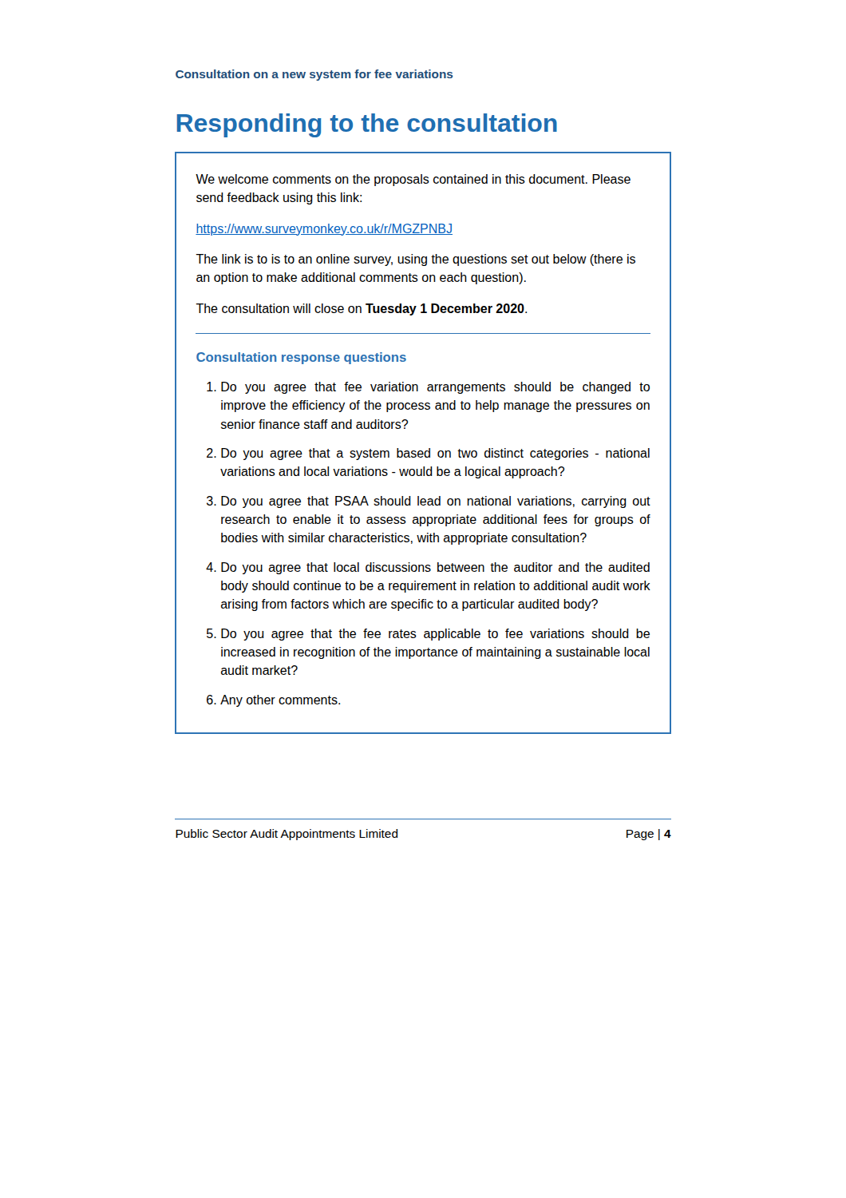Consultation on a new system for fee variations
Responding to the consultation
We welcome comments on the proposals contained in this document. Please send feedback using this link:
https://www.surveymonkey.co.uk/r/MGZPNBJ
The link is to is to an online survey, using the questions set out below (there is an option to make additional comments on each question).
The consultation will close on Tuesday 1 December 2020.
Consultation response questions
Do you agree that fee variation arrangements should be changed to improve the efficiency of the process and to help manage the pressures on senior finance staff and auditors?
Do you agree that a system based on two distinct categories - national variations and local variations - would be a logical approach?
Do you agree that PSAA should lead on national variations, carrying out research to enable it to assess appropriate additional fees for groups of bodies with similar characteristics, with appropriate consultation?
Do you agree that local discussions between the auditor and the audited body should continue to be a requirement in relation to additional audit work arising from factors which are specific to a particular audited body?
Do you agree that the fee rates applicable to fee variations should be increased in recognition of the importance of maintaining a sustainable local audit market?
Any other comments.
Public Sector Audit Appointments Limited
Page | 4